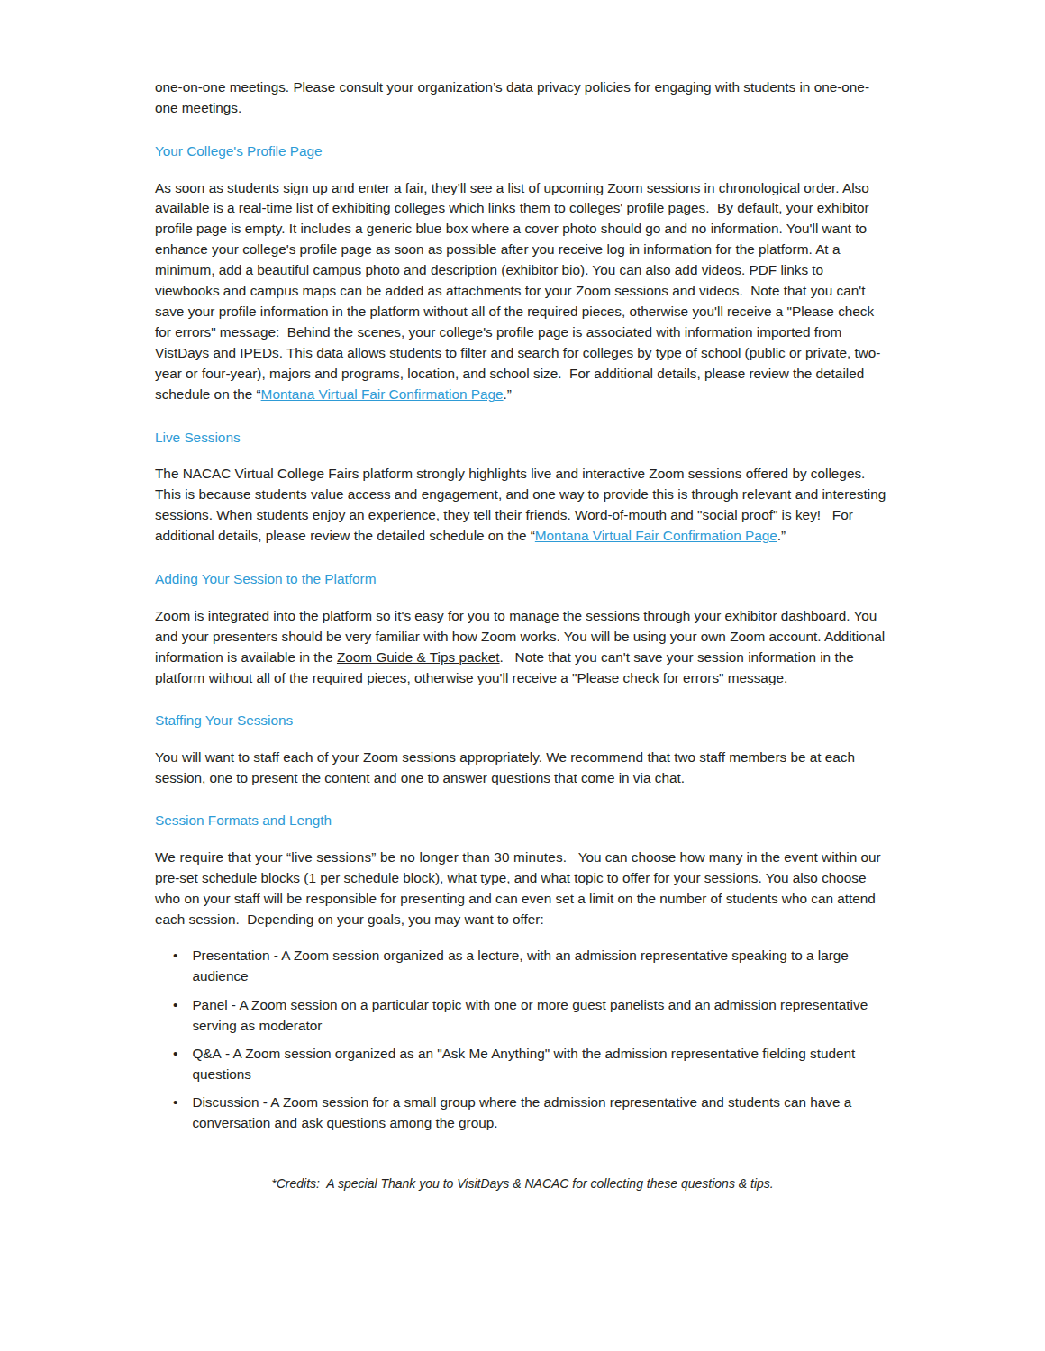one-on-one meetings. Please consult your organization’s data privacy policies for engaging with students in one-one-one meetings.
Your College's Profile Page
As soon as students sign up and enter a fair, they'll see a list of upcoming Zoom sessions in chronological order. Also available is a real-time list of exhibiting colleges which links them to colleges' profile pages. By default, your exhibitor profile page is empty. It includes a generic blue box where a cover photo should go and no information. You'll want to enhance your college's profile page as soon as possible after you receive log in information for the platform. At a minimum, add a beautiful campus photo and description (exhibitor bio). You can also add videos. PDF links to viewbooks and campus maps can be added as attachments for your Zoom sessions and videos. Note that you can't save your profile information in the platform without all of the required pieces, otherwise you'll receive a "Please check for errors" message: Behind the scenes, your college's profile page is associated with information imported from VistDays and IPEDs. This data allows students to filter and search for colleges by type of school (public or private, two-year or four-year), majors and programs, location, and school size. For additional details, please review the detailed schedule on the “Montana Virtual Fair Confirmation Page.”
Live Sessions
The NACAC Virtual College Fairs platform strongly highlights live and interactive Zoom sessions offered by colleges. This is because students value access and engagement, and one way to provide this is through relevant and interesting sessions. When students enjoy an experience, they tell their friends. Word-of-mouth and "social proof" is key! For additional details, please review the detailed schedule on the “Montana Virtual Fair Confirmation Page.”
Adding Your Session to the Platform
Zoom is integrated into the platform so it's easy for you to manage the sessions through your exhibitor dashboard. You and your presenters should be very familiar with how Zoom works. You will be using your own Zoom account. Additional information is available in the Zoom Guide & Tips packet. Note that you can't save your session information in the platform without all of the required pieces, otherwise you'll receive a "Please check for errors" message.
Staffing Your Sessions
You will want to staff each of your Zoom sessions appropriately. We recommend that two staff members be at each session, one to present the content and one to answer questions that come in via chat.
Session Formats and Length
We require that your “live sessions” be no longer than 30 minutes. You can choose how many in the event within our pre-set schedule blocks (1 per schedule block), what type, and what topic to offer for your sessions. You also choose who on your staff will be responsible for presenting and can even set a limit on the number of students who can attend each session. Depending on your goals, you may want to offer:
Presentation - A Zoom session organized as a lecture, with an admission representative speaking to a large audience
Panel - A Zoom session on a particular topic with one or more guest panelists and an admission representative serving as moderator
Q&A - A Zoom session organized as an "Ask Me Anything" with the admission representative fielding student questions
Discussion - A Zoom session for a small group where the admission representative and students can have a conversation and ask questions among the group.
*Credits: A special Thank you to VisitDays & NACAC for collecting these questions & tips.